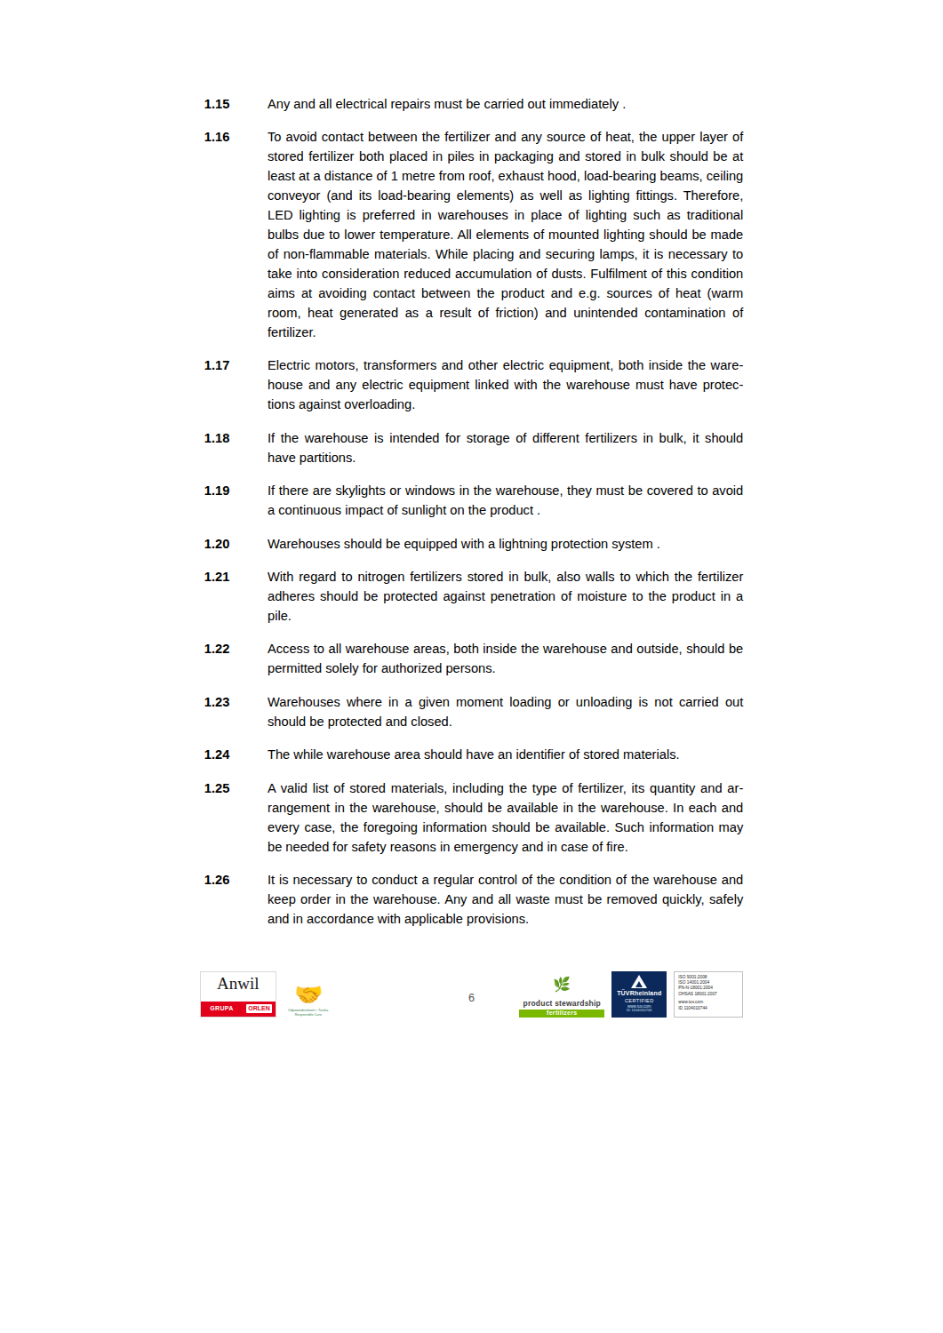1.15
Any and all electrical repairs must be carried out immediately .
1.16
To avoid contact between the fertilizer and any source of heat, the upper layer of stored fertilizer both placed in piles in packaging and stored in bulk should be at least at a distance of 1 metre from roof, exhaust hood, load-bearing beams, ceiling conveyor (and its load-bearing elements) as well as lighting fittings. Therefore, LED lighting is preferred in warehouses in place of lighting such as traditional bulbs due to lower temperature. All elements of mounted lighting should be made of non-flammable materials. While placing and securing lamps, it is necessary to take into consideration reduced accumulation of dusts. Fulfilment of this condition aims at avoiding contact between the product and e.g. sources of heat (warm room, heat generated as a result of friction) and unintended contamination of fertilizer.
1.17
Electric motors, transformers and other electric equipment, both inside the warehouse and any electric equipment linked with the warehouse must have protections against overloading.
1.18
If the warehouse is intended for storage of different fertilizers in bulk, it should have partitions.
1.19
If there are skylights or windows in the warehouse, they must be covered to avoid a continuous impact of sunlight on the product .
1.20
Warehouses should be equipped with a lightning protection system .
1.21
With regard to nitrogen fertilizers stored in bulk, also walls to which the fertilizer adheres should be protected against penetration of moisture to the product in a pile.
1.22
Access to all warehouse areas, both inside the warehouse and outside, should be permitted solely for authorized persons.
1.23
Warehouses where in a given moment loading or unloading is not carried out should be protected and closed.
1.24
The while warehouse area should have an identifier of stored materials.
1.25
A valid list of stored materials, including the type of fertilizer, its quantity and arrangement in the warehouse, should be available in the warehouse. In each and every case, the foregoing information should be available. Such information may be needed for safety reasons in emergency and in case of fire.
1.26
It is necessary to conduct a regular control of the condition of the warehouse and keep order in the warehouse. Any and all waste must be removed quickly, safely and in accordance with applicable provisions.
Anwil
GRUPA
ORLEN
🤝
Odpowiedzialność i Troska
Responsible Care
🌿
product stewardship
fertilizers
TÜVRheinland
CERTIFIED
www.tuv.com
ID 1104010744
ISO 9001:2008
ISO 14001:2004
PN-N-18001:2004
OHSAS 18001:2007
www.tuv.com
ID 1104010744
6